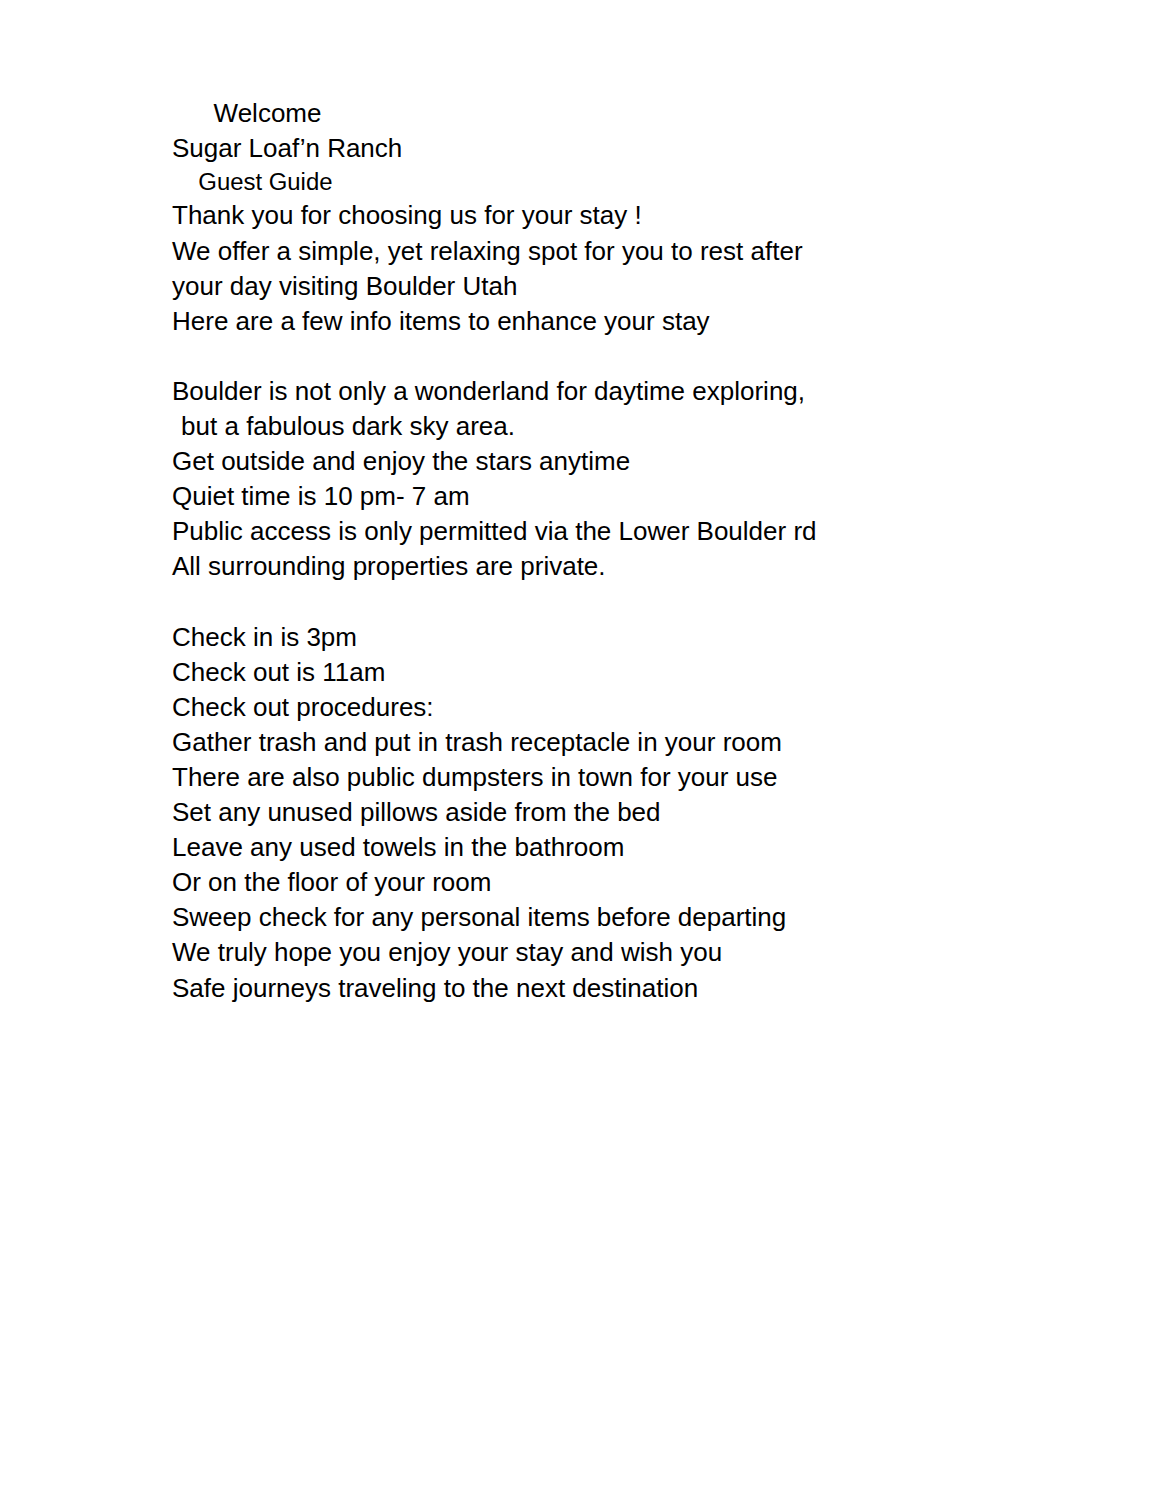Welcome
Sugar Loaf’n Ranch
Guest Guide
Thank you for choosing us for your stay !
We offer a simple, yet relaxing spot for you to rest after
your day visiting Boulder Utah
Here are a few info items to enhance your stay
Boulder is not only a wonderland for daytime exploring,
but a fabulous dark sky area.
Get outside and enjoy the stars anytime
Quiet time is 10 pm- 7 am
Public access is only permitted via the Lower Boulder rd
All surrounding properties are private.
Check in is 3pm
Check out is 11am
Check out procedures:
Gather trash and put in trash receptacle in your room
There are also public dumpsters in town for your use
Set any unused pillows aside from the bed
Leave any used towels in the bathroom
Or on the floor of your room
Sweep check for any personal items before departing
We truly hope you enjoy your stay and wish you
Safe journeys traveling to the next destination